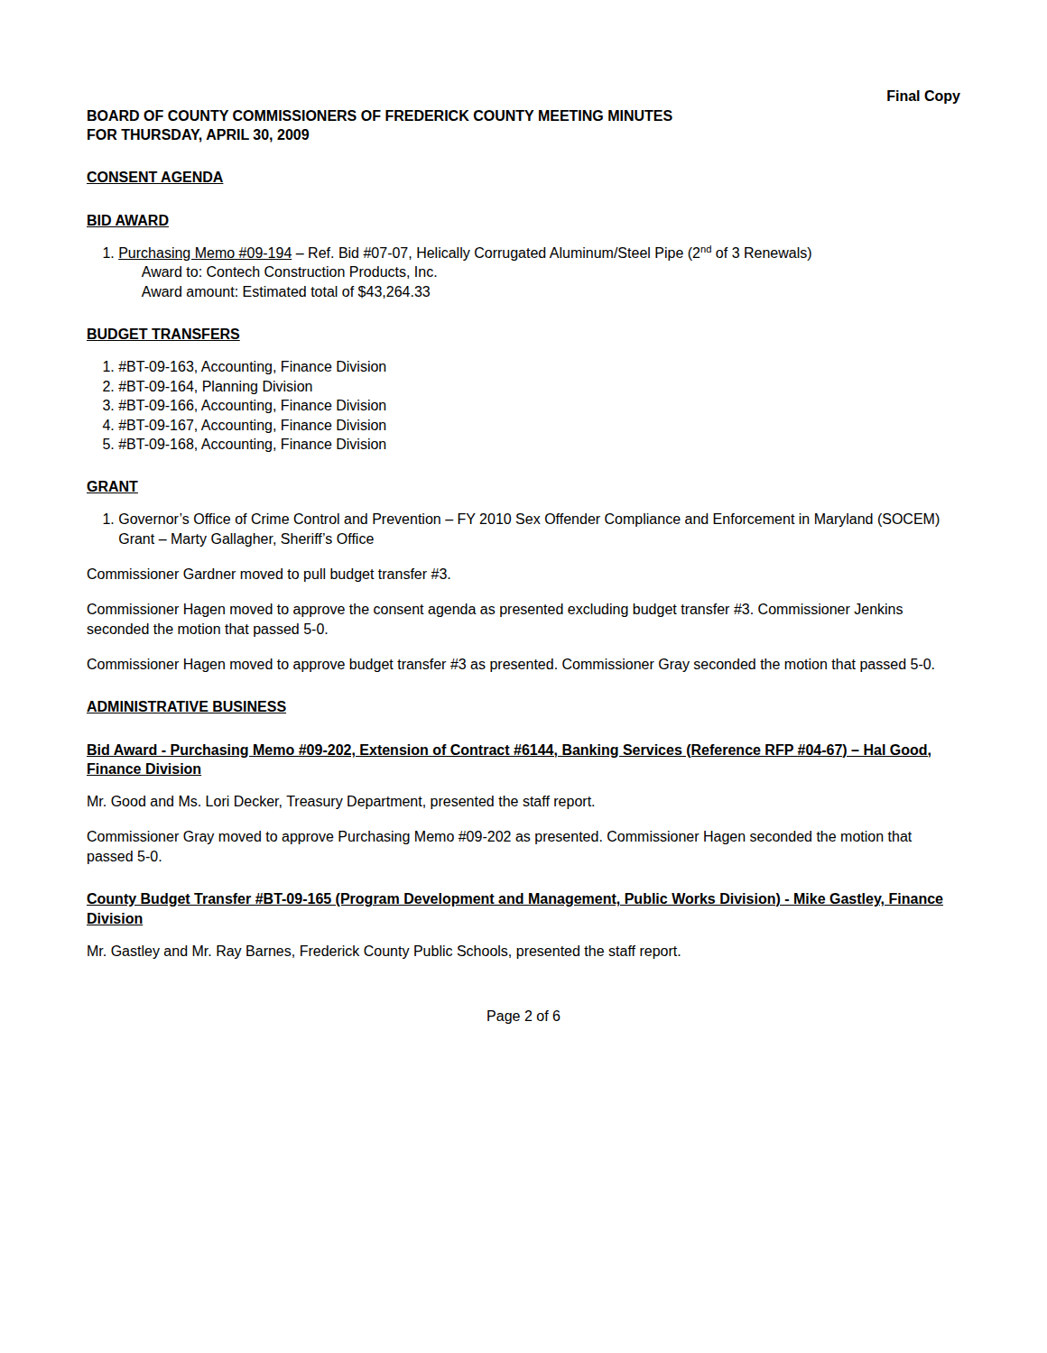Final Copy
BOARD OF COUNTY COMMISSIONERS OF FREDERICK COUNTY MEETING MINUTES
FOR THURSDAY, APRIL 30, 2009
CONSENT AGENDA
BID AWARD
Purchasing Memo #09-194 – Ref. Bid #07-07, Helically Corrugated Aluminum/Steel Pipe (2nd of 3 Renewals)
Award to: Contech Construction Products, Inc.
Award amount: Estimated total of $43,264.33
BUDGET TRANSFERS
#BT-09-163, Accounting, Finance Division
#BT-09-164, Planning Division
#BT-09-166, Accounting, Finance Division
#BT-09-167, Accounting, Finance Division
#BT-09-168, Accounting, Finance Division
GRANT
Governor’s Office of Crime Control and Prevention – FY 2010 Sex Offender Compliance and Enforcement in Maryland (SOCEM) Grant – Marty Gallagher, Sheriff’s Office
Commissioner Gardner moved to pull budget transfer #3.
Commissioner Hagen moved to approve the consent agenda as presented excluding budget transfer #3. Commissioner Jenkins seconded the motion that passed 5-0.
Commissioner Hagen moved to approve budget transfer #3 as presented. Commissioner Gray seconded the motion that passed 5-0.
ADMINISTRATIVE BUSINESS
Bid Award - Purchasing Memo #09-202, Extension of Contract #6144, Banking Services (Reference RFP #04-67) – Hal Good, Finance Division
Mr. Good and Ms. Lori Decker, Treasury Department, presented the staff report.
Commissioner Gray moved to approve Purchasing Memo #09-202 as presented. Commissioner Hagen seconded the motion that passed 5-0.
County Budget Transfer #BT-09-165 (Program Development and Management, Public Works Division) - Mike Gastley, Finance Division
Mr. Gastley and Mr. Ray Barnes, Frederick County Public Schools, presented the staff report.
Page 2 of 6